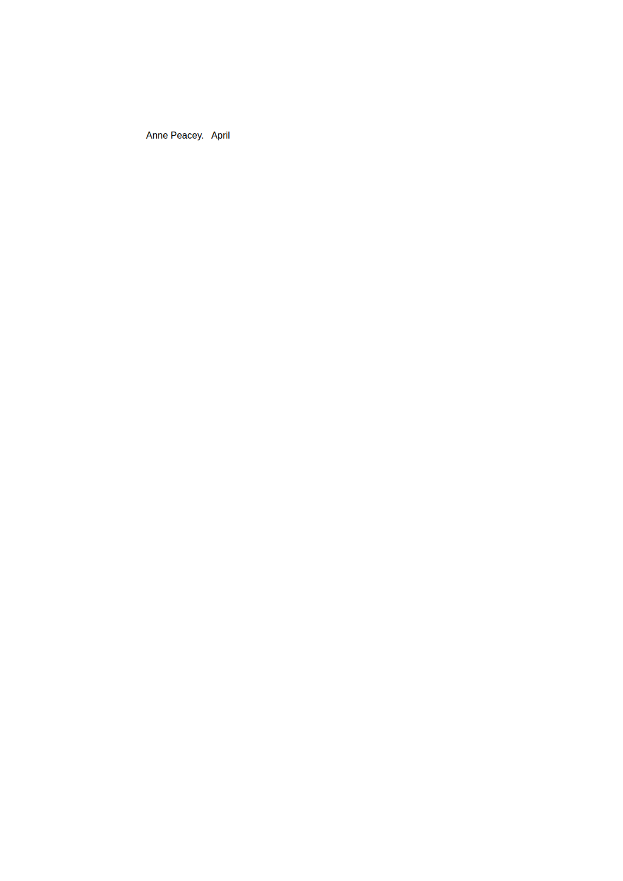Anne Peacey. April